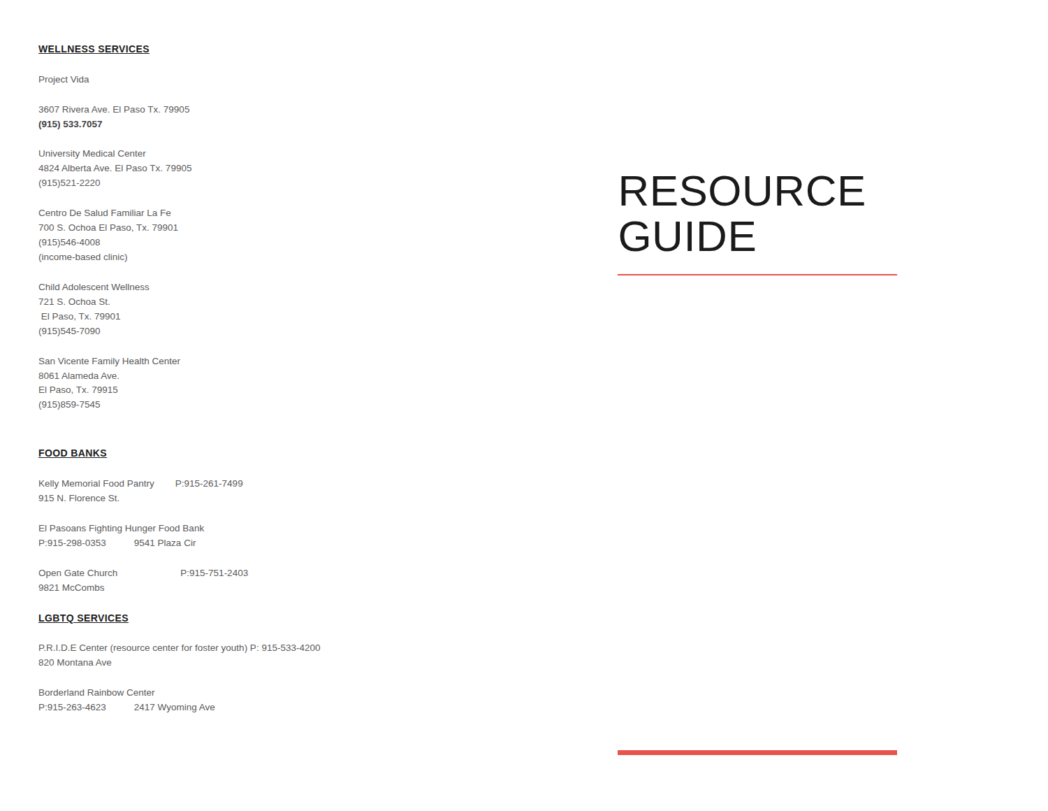Wellness Services
Project Vida
3607 Rivera Ave. El Paso Tx. 79905
(915) 533.7057
University Medical Center
4824 Alberta Ave. El Paso Tx. 79905
(915)521-2220
Centro De Salud Familiar La Fe
700 S. Ochoa El Paso, Tx. 79901
(915)546-4008
(income-based clinic)
Child Adolescent Wellness
721 S. Ochoa St.
El Paso, Tx. 79901
(915)545-7090
San Vicente Family Health Center
8061 Alameda Ave.
El Paso, Tx. 79915
(915)859-7545
Food Banks
Kelly Memorial Food Pantry P:915-261-7499
915 N. Florence St.
El Pasoans Fighting Hunger Food Bank
P:915-298-0353 9541 Plaza Cir
Open Gate Church P:915-751-2403
9821 McCombs
LGBTQ Services
P.R.I.D.E Center (resource center for foster youth) P: 915-533-4200
820 Montana Ave
Borderland Rainbow Center
P:915-263-4623 2417 Wyoming Ave
RESOURCE GUIDE